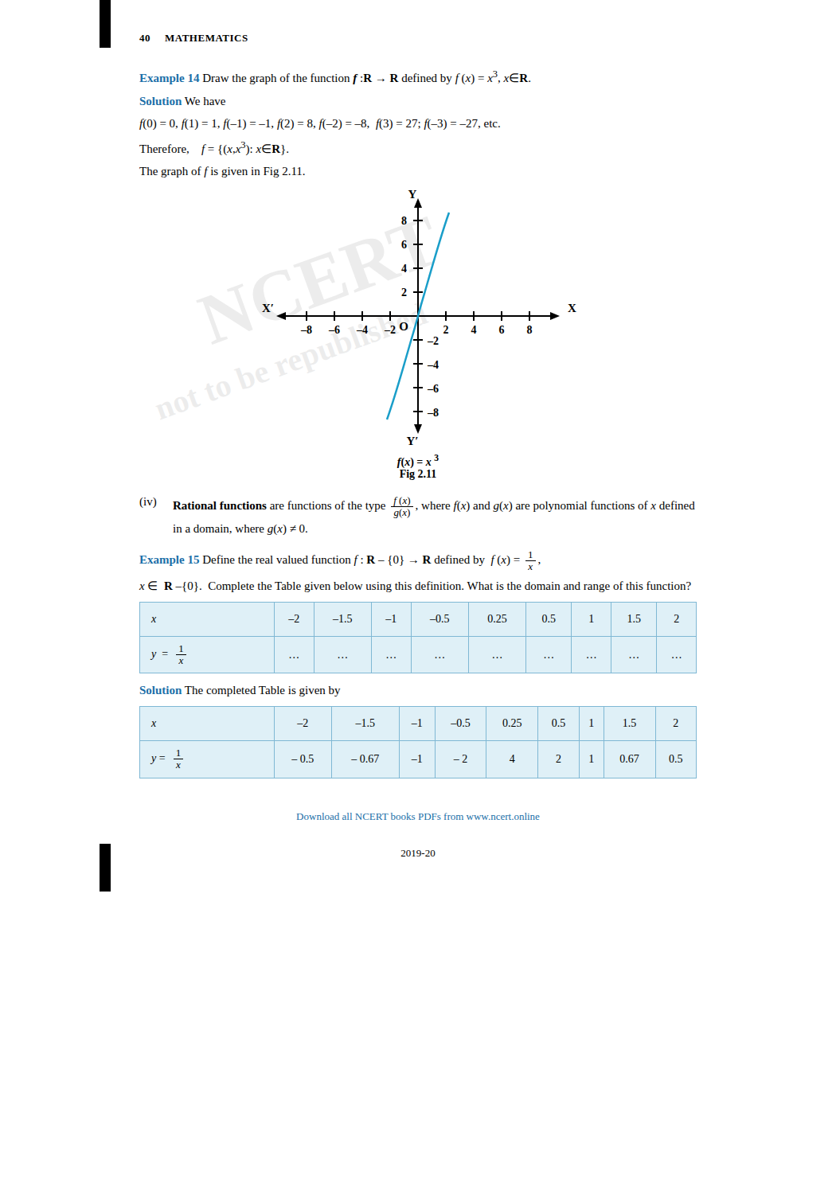NCERT
not to be republished
40 MATHEMATICS
Example 14 Draw the graph of the function f :R → R defined by f (x) = x3, x∈R.
Solution We have
f(0) = 0, f(1) = 1, f(–1) = –1, f(2) = 8, f(–2) = –8, f(3) = 27; f(–3) = –27, etc.
Therefore, f = {(x,x3): x∈R}.
The graph of f is given in Fig 2.11.
Y Y′ X X′ –8 –6 –4 –2 2 4 6 8 8 6 4 2 –2 –4 –6 –8 O
f(x) = x 3
Fig 2.11
(iv)
Rational functions are functions of the type f (x) g(x), where f(x) and g(x) are polynomial functions of x defined in a domain, where g(x) ≠ 0.
Example 15 Define the real valued function f : R – {0} → R defined by f (x) = 1 x,
x ∈ R –{0}. Complete the Table given below using this definition. What is the domain and range of this function?
| x | –2 | –1.5 | –1 | –0.5 | 0.25 | 0.5 | 1 | 1.5 | 2 |
| y = 1 x | … | … | … | … | … | … | … | … | … |
Solution The completed Table is given by
| x | –2 | –1.5 | –1 | –0.5 | 0.25 | 0.5 | 1 | 1.5 | 2 |
| y = 1 x | – 0.5 | – 0.67 | –1 | – 2 | 4 | 2 | 1 | 0.67 | 0.5 |
Download all NCERT books PDFs from www.ncert.online
2019-20